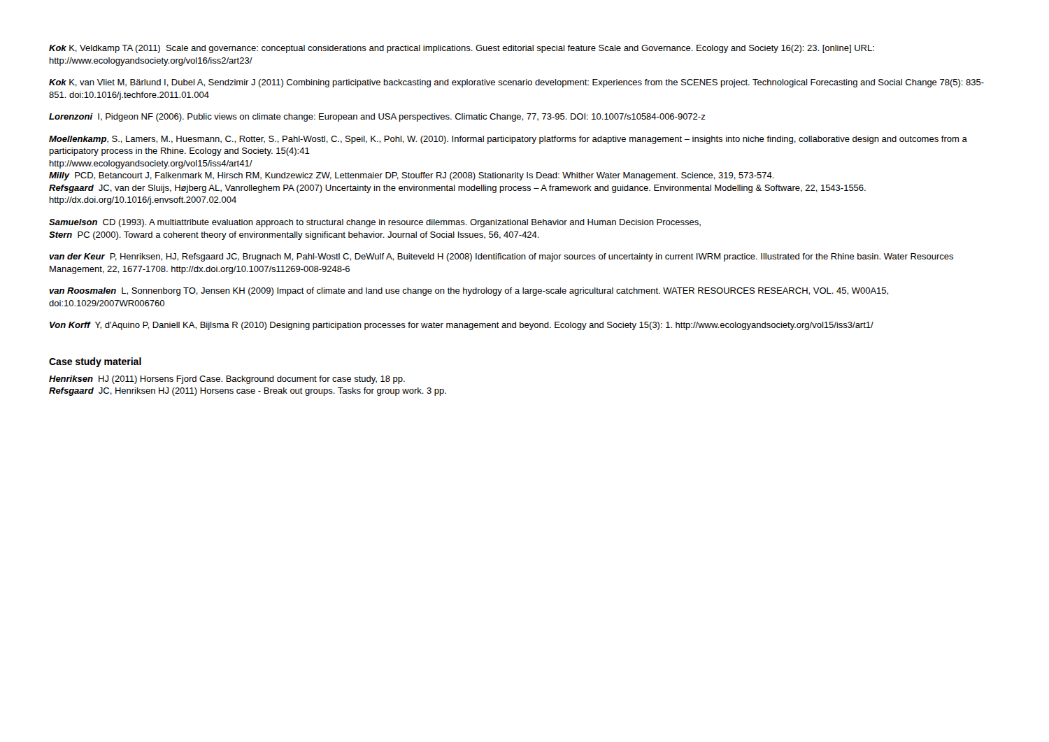Kok K, Veldkamp TA (2011) Scale and governance: conceptual considerations and practical implications. Guest editorial special feature Scale and Governance. Ecology and Society 16(2): 23. [online] URL: http://www.ecologyandsociety.org/vol16/iss2/art23/
Kok K, van Vliet M, Bärlund I, Dubel A, Sendzimir J (2011) Combining participative backcasting and explorative scenario development: Experiences from the SCENES project. Technological Forecasting and Social Change 78(5): 835-851. doi:10.1016/j.techfore.2011.01.004
Lorenzoni I, Pidgeon NF (2006). Public views on climate change: European and USA perspectives. Climatic Change, 77, 73-95. DOI: 10.1007/s10584-006-9072-z
Moellenkamp, S., Lamers, M., Huesmann, C., Rotter, S., Pahl-Wostl, C., Speil, K., Pohl, W. (2010). Informal participatory platforms for adaptive management – insights into niche finding, collaborative design and outcomes from a participatory process in the Rhine. Ecology and Society. 15(4):41
http://www.ecologyandsociety.org/vol15/iss4/art41/
Milly PCD, Betancourt J, Falkenmark M, Hirsch RM, Kundzewicz ZW, Lettenmaier DP, Stouffer RJ (2008) Stationarity Is Dead: Whither Water Management. Science, 319, 573-574.
Refsgaard JC, van der Sluijs, Højberg AL, Vanrolleghem PA (2007) Uncertainty in the environmental modelling process – A framework and guidance. Environmental Modelling & Software, 22, 1543-1556. http://dx.doi.org/10.1016/j.envsoft.2007.02.004
Samuelson CD (1993). A multiattribute evaluation approach to structural change in resource dilemmas. Organizational Behavior and Human Decision Processes,
Stern PC (2000). Toward a coherent theory of environmentally significant behavior. Journal of Social Issues, 56, 407-424.
van der Keur P, Henriksen, HJ, Refsgaard JC, Brugnach M, Pahl-Wostl C, DeWulf A, Buiteveld H (2008) Identification of major sources of uncertainty in current IWRM practice. Illustrated for the Rhine basin. Water Resources Management, 22, 1677-1708. http://dx.doi.org/10.1007/s11269-008-9248-6
van Roosmalen L, Sonnenborg TO, Jensen KH (2009) Impact of climate and land use change on the hydrology of a large-scale agricultural catchment. WATER RESOURCES RESEARCH, VOL. 45, W00A15, doi:10.1029/2007WR006760
Von Korff Y, d'Aquino P, Daniell KA, Bijlsma R (2010) Designing participation processes for water management and beyond. Ecology and Society 15(3): 1. http://www.ecologyandsociety.org/vol15/iss3/art1/
Case study material
Henriksen HJ (2011) Horsens Fjord Case. Background document for case study, 18 pp.
Refsgaard JC, Henriksen HJ (2011) Horsens case - Break out groups. Tasks for group work. 3 pp.